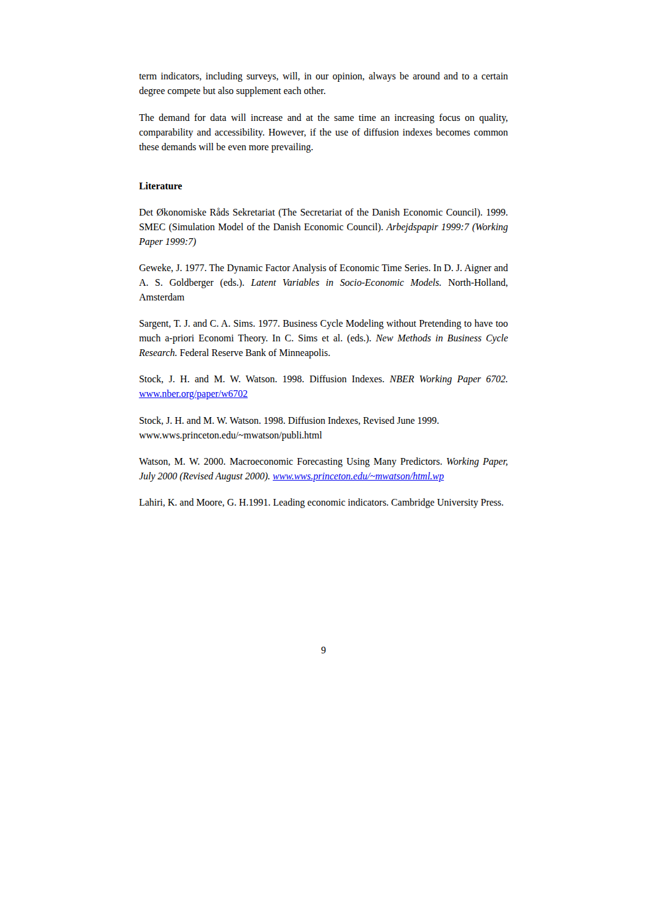term indicators, including surveys, will, in our opinion, always be around and to a certain degree compete but also supplement each other.
The demand for data will increase and at the same time an increasing focus on quality, comparability and accessibility. However, if the use of diffusion indexes becomes common these demands will be even more prevailing.
Literature
Det Økonomiske Råds Sekretariat (The Secretariat of the Danish Economic Council). 1999. SMEC (Simulation Model of the Danish Economic Council). Arbejdspapir 1999:7 (Working Paper 1999:7)
Geweke, J. 1977. The Dynamic Factor Analysis of Economic Time Series. In D. J. Aigner and A. S. Goldberger (eds.). Latent Variables in Socio-Economic Models. North-Holland, Amsterdam
Sargent, T. J. and C. A. Sims. 1977. Business Cycle Modeling without Pretending to have too much a-priori Economi Theory. In C. Sims et al. (eds.). New Methods in Business Cycle Research. Federal Reserve Bank of Minneapolis.
Stock, J. H. and M. W. Watson. 1998. Diffusion Indexes. NBER Working Paper 6702. www.nber.org/paper/w6702
Stock, J. H. and M. W. Watson. 1998. Diffusion Indexes, Revised June 1999.
www.wws.princeton.edu/~mwatson/publi.html
Watson, M. W. 2000. Macroeconomic Forecasting Using Many Predictors. Working Paper, July 2000 (Revised August 2000). www.wws.princeton.edu/~mwatson/html.wp
Lahiri, K. and Moore, G. H.1991. Leading economic indicators. Cambridge University Press.
9